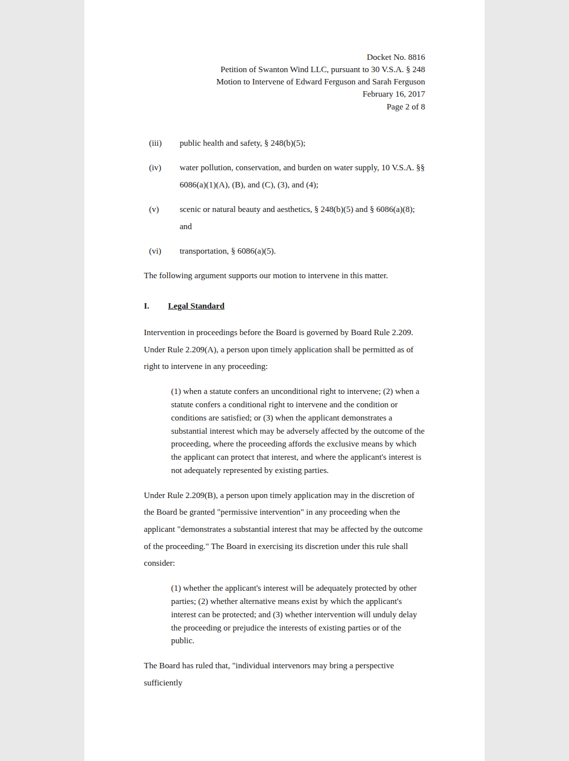Docket No. 8816
Petition of Swanton Wind LLC, pursuant to 30 V.S.A. § 248
Motion to Intervene of Edward Ferguson and Sarah Ferguson
February 16, 2017
Page 2 of 8
(iii) public health and safety, § 248(b)(5);
(iv) water pollution, conservation, and burden on water supply, 10 V.S.A. §§ 6086(a)(1)(A), (B), and (C), (3), and (4);
(v) scenic or natural beauty and aesthetics, § 248(b)(5) and § 6086(a)(8); and
(vi) transportation, § 6086(a)(5).
The following argument supports our motion to intervene in this matter.
I. Legal Standard
Intervention in proceedings before the Board is governed by Board Rule 2.209. Under Rule 2.209(A), a person upon timely application shall be permitted as of right to intervene in any proceeding:
(1) when a statute confers an unconditional right to intervene; (2) when a statute confers a conditional right to intervene and the condition or conditions are satisfied; or (3) when the applicant demonstrates a substantial interest which may be adversely affected by the outcome of the proceeding, where the proceeding affords the exclusive means by which the applicant can protect that interest, and where the applicant's interest is not adequately represented by existing parties.
Under Rule 2.209(B), a person upon timely application may in the discretion of the Board be granted "permissive intervention" in any proceeding when the applicant "demonstrates a substantial interest that may be affected by the outcome of the proceeding." The Board in exercising its discretion under this rule shall consider:
(1) whether the applicant's interest will be adequately protected by other parties; (2) whether alternative means exist by which the applicant's interest can be protected; and (3) whether intervention will unduly delay the proceeding or prejudice the interests of existing parties or of the public.
The Board has ruled that, "individual intervenors may bring a perspective sufficiently